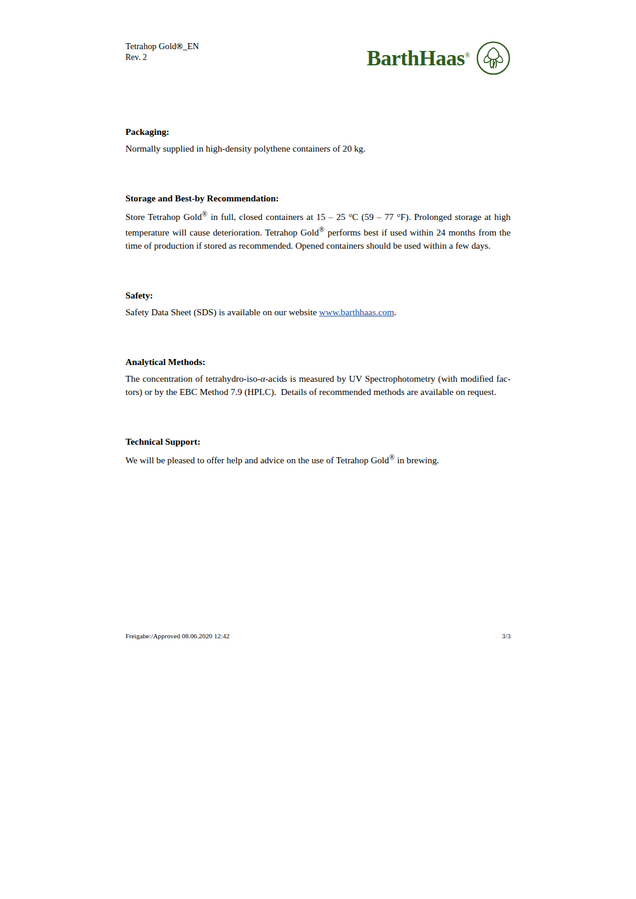Tetrahop Gold®_EN
Rev. 2
BarthHaas®
Packaging:
Normally supplied in high-density polythene containers of 20 kg.
Storage and Best-by Recommendation:
Store Tetrahop Gold® in full, closed containers at 15 – 25 °C (59 – 77 °F). Prolonged storage at high temperature will cause deterioration. Tetrahop Gold® performs best if used within 24 months from the time of production if stored as recommended. Opened containers should be used within a few days.
Safety:
Safety Data Sheet (SDS) is available on our website www.barthhaas.com.
Analytical Methods:
The concentration of tetrahydro-iso-α-acids is measured by UV Spectrophotometry (with modified factors) or by the EBC Method 7.9 (HPLC). Details of recommended methods are available on request.
Technical Support:
We will be pleased to offer help and advice on the use of Tetrahop Gold® in brewing.
Freigabe:/Approved 08.06.2020 12:42
3/3